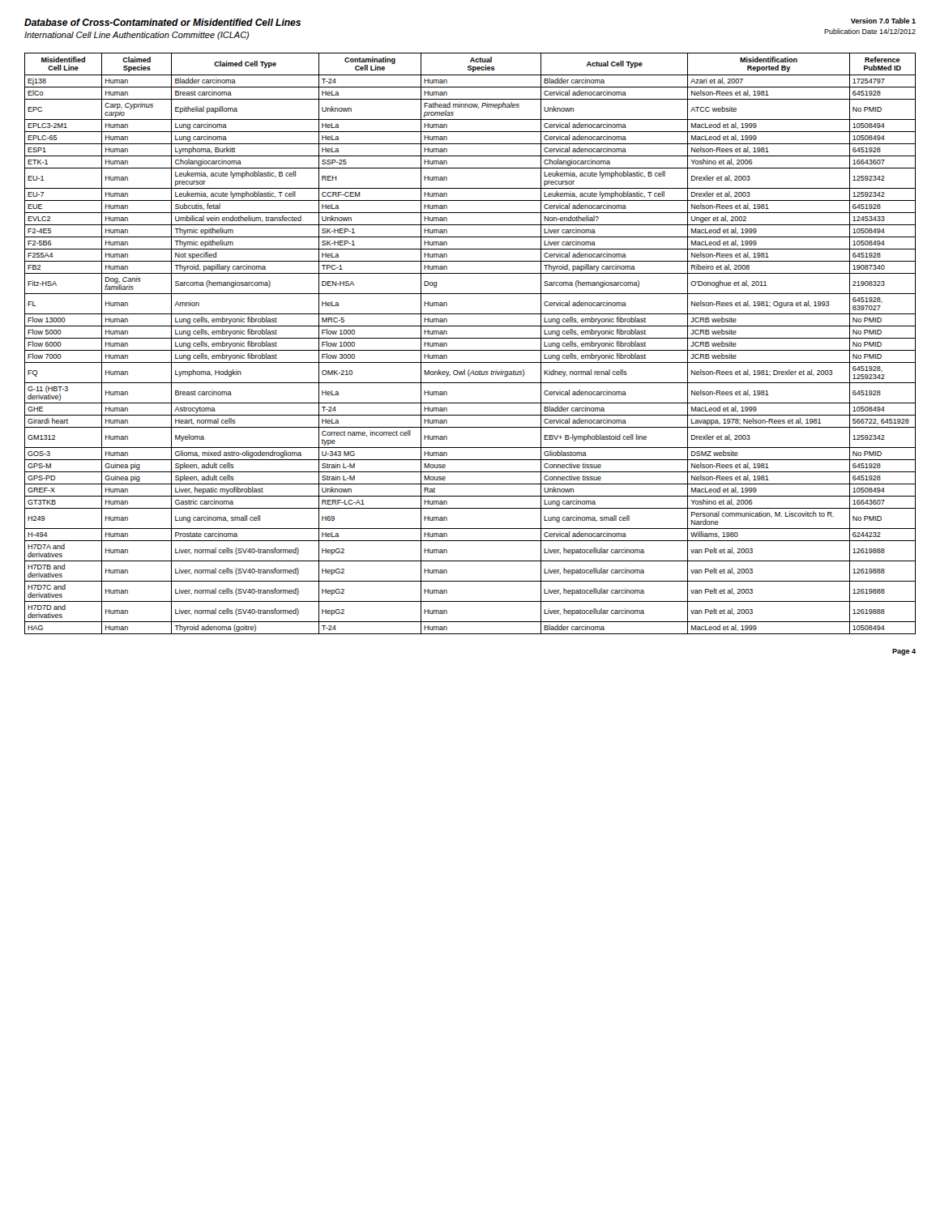Database of Cross-Contaminated or Misidentified Cell Lines
International Cell Line Authentication Committee (ICLAC)
Version 7.0 Table 1
Publication Date 14/12/2012
| Misidentified Cell Line | Claimed Species | Claimed Cell Type | Contaminating Cell Line | Actual Species | Actual Cell Type | Misidentification Reported By | Reference PubMed ID |
| --- | --- | --- | --- | --- | --- | --- | --- |
| Ej138 | Human | Bladder carcinoma | T-24 | Human | Bladder carcinoma | Azari et al, 2007 | 17254797 |
| ElCo | Human | Breast carcinoma | HeLa | Human | Cervical adenocarcinoma | Nelson-Rees et al, 1981 | 6451928 |
| EPC | Carp, Cyprinus carpio | Epithelial papilloma | Unknown | Fathead minnow, Pimephales promelas | Unknown | ATCC website | No PMID |
| EPLC3-2M1 | Human | Lung carcinoma | HeLa | Human | Cervical adenocarcinoma | MacLeod et al, 1999 | 10508494 |
| EPLC-65 | Human | Lung carcinoma | HeLa | Human | Cervical adenocarcinoma | MacLeod et al, 1999 | 10508494 |
| ESP1 | Human | Lymphoma, Burkitt | HeLa | Human | Cervical adenocarcinoma | Nelson-Rees et al, 1981 | 6451928 |
| ETK-1 | Human | Cholangiocarcinoma | SSP-25 | Human | Cholangiocarcinoma | Yoshino et al, 2006 | 16643607 |
| EU-1 | Human | Leukemia, acute lymphoblastic, B cell precursor | REH | Human | Leukemia, acute lymphoblastic, B cell precursor | Drexler et al, 2003 | 12592342 |
| EU-7 | Human | Leukemia, acute lymphoblastic, T cell | CCRF-CEM | Human | Leukemia, acute lymphoblastic, T cell | Drexler et al, 2003 | 12592342 |
| EUE | Human | Subcutis, fetal | HeLa | Human | Cervical adenocarcinoma | Nelson-Rees et al, 1981 | 6451928 |
| EVLC2 | Human | Umbilical vein endothelium, transfected | Unknown | Human | Non-endothelial? | Unger et al, 2002 | 12453433 |
| F2-4E5 | Human | Thymic epithelium | SK-HEP-1 | Human | Liver carcinoma | MacLeod et al, 1999 | 10508494 |
| F2-5B6 | Human | Thymic epithelium | SK-HEP-1 | Human | Liver carcinoma | MacLeod et al, 1999 | 10508494 |
| F255A4 | Human | Not specified | HeLa | Human | Cervical adenocarcinoma | Nelson-Rees et al, 1981 | 6451928 |
| FB2 | Human | Thyroid, papillary carcinoma | TPC-1 | Human | Thyroid, papillary carcinoma | Ribeiro et al, 2008 | 19087340 |
| Fitz-HSA | Dog, Canis familiaris | Sarcoma (hemangiosarcoma) | DEN-HSA | Dog | Sarcoma (hemangiosarcoma) | O'Donoghue et al, 2011 | 21908323 |
| FL | Human | Amnion | HeLa | Human | Cervical adenocarcinoma | Nelson-Rees et al, 1981; Ogura et al, 1993 | 6451928, 8397027 |
| Flow 13000 | Human | Lung cells, embryonic fibroblast | MRC-5 | Human | Lung cells, embryonic fibroblast | JCRB website | No PMID |
| Flow 5000 | Human | Lung cells, embryonic fibroblast | Flow 1000 | Human | Lung cells, embryonic fibroblast | JCRB website | No PMID |
| Flow 6000 | Human | Lung cells, embryonic fibroblast | Flow 1000 | Human | Lung cells, embryonic fibroblast | JCRB website | No PMID |
| Flow 7000 | Human | Lung cells, embryonic fibroblast | Flow 3000 | Human | Lung cells, embryonic fibroblast | JCRB website | No PMID |
| FQ | Human | Lymphoma, Hodgkin | OMK-210 | Monkey, Owl ( Aotus trivirgatus ) | Kidney, normal renal cells | Nelson-Rees et al, 1981; Drexler et al, 2003 | 6451928, 12592342 |
| G-11 (HBT-3 derivative) | Human | Breast carcinoma | HeLa | Human | Cervical adenocarcinoma | Nelson-Rees et al, 1981 | 6451928 |
| GHE | Human | Astrocytoma | T-24 | Human | Bladder carcinoma | MacLeod et al, 1999 | 10508494 |
| Girardi heart | Human | Heart, normal cells | HeLa | Human | Cervical adenocarcinoma | Lavappa, 1978; Nelson-Rees et al, 1981 | 566722, 6451928 |
| GM1312 | Human | Myeloma | Correct name, incorrect cell type | Human | EBV+ B-lymphoblastoid cell line | Drexler et al, 2003 | 12592342 |
| GOS-3 | Human | Glioma, mixed astro-oligodendroglioma | U-343 MG | Human | Glioblastoma | DSMZ website | No PMID |
| GPS-M | Guinea pig | Spleen, adult cells | Strain L-M | Mouse | Connective tissue | Nelson-Rees et al, 1981 | 6451928 |
| GPS-PD | Guinea pig | Spleen, adult cells | Strain L-M | Mouse | Connective tissue | Nelson-Rees et al, 1981 | 6451928 |
| GREF-X | Human | Liver, hepatic myofibroblast | Unknown | Rat | Unknown | MacLeod et al, 1999 | 10508494 |
| GT3TKB | Human | Gastric carcinoma | RERF-LC-A1 | Human | Lung carcinoma | Yoshino et al, 2006 | 16643607 |
| H249 | Human | Lung carcinoma, small cell | H69 | Human | Lung carcinoma, small cell | Personal communication, M. Liscovitch to R. Nardone | No PMID |
| H-494 | Human | Prostate carcinoma | HeLa | Human | Cervical adenocarcinoma | Williams, 1980 | 6244232 |
| H7D7A and derivatives | Human | Liver, normal cells (SV40-transformed) | HepG2 | Human | Liver, hepatocellular carcinoma | van Pelt et al, 2003 | 12619888 |
| H7D7B and derivatives | Human | Liver, normal cells (SV40-transformed) | HepG2 | Human | Liver, hepatocellular carcinoma | van Pelt et al, 2003 | 12619888 |
| H7D7C and derivatives | Human | Liver, normal cells (SV40-transformed) | HepG2 | Human | Liver, hepatocellular carcinoma | van Pelt et al, 2003 | 12619888 |
| H7D7D and derivatives | Human | Liver, normal cells (SV40-transformed) | HepG2 | Human | Liver, hepatocellular carcinoma | van Pelt et al, 2003 | 12619888 |
| HAG | Human | Thyroid adenoma (goitre) | T-24 | Human | Bladder carcinoma | MacLeod et al, 1999 | 10508494 |
Page 4